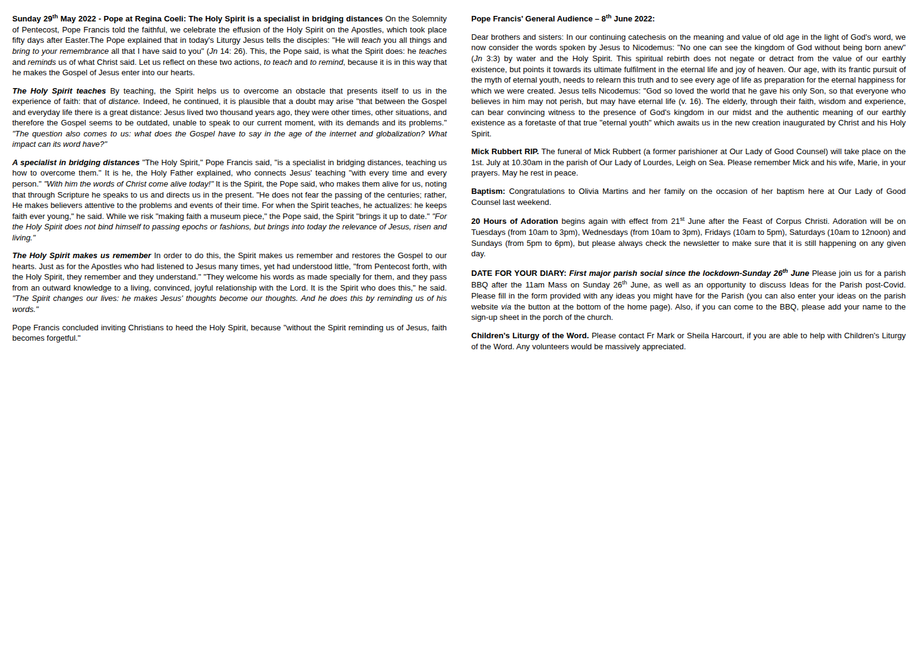Sunday 29th May 2022 - Pope at Regina Coeli: The Holy Spirit is a specialist in bridging distances On the Solemnity of Pentecost, Pope Francis told the faithful, we celebrate the effusion of the Holy Spirit on the Apostles, which took place fifty days after Easter.The Pope explained that in today's Liturgy Jesus tells the disciples: "He will teach you all things and bring to your remembrance all that I have said to you" (Jn 14: 26). This, the Pope said, is what the Spirit does: he teaches and reminds us of what Christ said. Let us reflect on these two actions, to teach and to remind, because it is in this way that he makes the Gospel of Jesus enter into our hearts.
The Holy Spirit teaches By teaching, the Spirit helps us to overcome an obstacle that presents itself to us in the experience of faith: that of distance. Indeed, he continued, it is plausible that a doubt may arise "that between the Gospel and everyday life there is a great distance: Jesus lived two thousand years ago, they were other times, other situations, and therefore the Gospel seems to be outdated, unable to speak to our current moment, with its demands and its problems." "The question also comes to us: what does the Gospel have to say in the age of the internet and globalization? What impact can its word have?"
A specialist in bridging distances "The Holy Spirit," Pope Francis said, "is a specialist in bridging distances, teaching us how to overcome them." It is he, the Holy Father explained, who connects Jesus' teaching "with every time and every person." "With him the words of Christ come alive today!" It is the Spirit, the Pope said, who makes them alive for us, noting that through Scripture he speaks to us and directs us in the present. "He does not fear the passing of the centuries; rather, He makes believers attentive to the problems and events of their time. For when the Spirit teaches, he actualizes: he keeps faith ever young," he said. While we risk "making faith a museum piece," the Pope said, the Spirit "brings it up to date." "For the Holy Spirit does not bind himself to passing epochs or fashions, but brings into today the relevance of Jesus, risen and living."
The Holy Spirit makes us remember In order to do this, the Spirit makes us remember and restores the Gospel to our hearts. Just as for the Apostles who had listened to Jesus many times, yet had understood little, "from Pentecost forth, with the Holy Spirit, they remember and they understand." "They welcome his words as made specially for them, and they pass from an outward knowledge to a living, convinced, joyful relationship with the Lord. It is the Spirit who does this," he said. "The Spirit changes our lives: he makes Jesus' thoughts become our thoughts. And he does this by reminding us of his words."
Pope Francis concluded inviting Christians to heed the Holy Spirit, because "without the Spirit reminding us of Jesus, faith becomes forgetful."
Pope Francis' General Audience – 8th June 2022:
Dear brothers and sisters: In our continuing catechesis on the meaning and value of old age in the light of God's word, we now consider the words spoken by Jesus to Nicodemus: "No one can see the kingdom of God without being born anew" (Jn 3:3) by water and the Holy Spirit. This spiritual rebirth does not negate or detract from the value of our earthly existence, but points it towards its ultimate fulfilment in the eternal life and joy of heaven. Our age, with its frantic pursuit of the myth of eternal youth, needs to relearn this truth and to see every age of life as preparation for the eternal happiness for which we were created. Jesus tells Nicodemus: "God so loved the world that he gave his only Son, so that everyone who believes in him may not perish, but may have eternal life (v. 16). The elderly, through their faith, wisdom and experience, can bear convincing witness to the presence of God's kingdom in our midst and the authentic meaning of our earthly existence as a foretaste of that true "eternal youth" which awaits us in the new creation inaugurated by Christ and his Holy Spirit.
Mick Rubbert RIP. The funeral of Mick Rubbert (a former parishioner at Our Lady of Good Counsel) will take place on the 1st. July at 10.30am in the parish of Our Lady of Lourdes, Leigh on Sea. Please remember Mick and his wife, Marie, in your prayers. May he rest in peace.
Baptism: Congratulations to Olivia Martins and her family on the occasion of her baptism here at Our Lady of Good Counsel last weekend.
20 Hours of Adoration begins again with effect from 21st June after the Feast of Corpus Christi. Adoration will be on Tuesdays (from 10am to 3pm), Wednesdays (from 10am to 3pm), Fridays (10am to 5pm), Saturdays (10am to 12noon) and Sundays (from 5pm to 6pm), but please always check the newsletter to make sure that it is still happening on any given day.
DATE FOR YOUR DIARY: First major parish social since the lockdown-Sunday 26th June Please join us for a parish BBQ after the 11am Mass on Sunday 26th June, as well as an opportunity to discuss Ideas for the Parish post-Covid. Please fill in the form provided with any ideas you might have for the Parish (you can also enter your ideas on the parish website via the button at the bottom of the home page). Also, if you can come to the BBQ, please add your name to the sign-up sheet in the porch of the church.
Children's Liturgy of the Word. Please contact Fr Mark or Sheila Harcourt, if you are able to help with Children's Liturgy of the Word. Any volunteers would be massively appreciated.